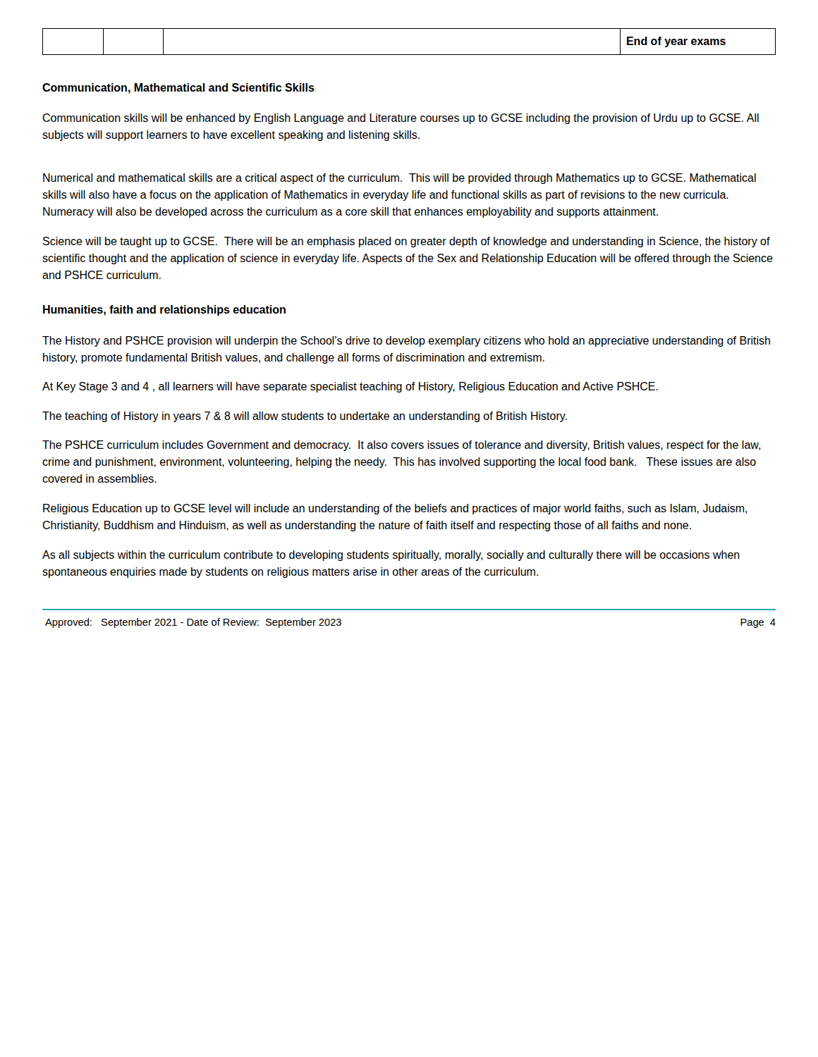| | | | End of year exams |
Communication, Mathematical and Scientific Skills
Communication skills will be enhanced by English Language and Literature courses up to GCSE including the provision of Urdu up to GCSE. All subjects will support learners to have excellent speaking and listening skills.
Numerical and mathematical skills are a critical aspect of the curriculum. This will be provided through Mathematics up to GCSE. Mathematical skills will also have a focus on the application of Mathematics in everyday life and functional skills as part of revisions to the new curricula. Numeracy will also be developed across the curriculum as a core skill that enhances employability and supports attainment.
Science will be taught up to GCSE. There will be an emphasis placed on greater depth of knowledge and understanding in Science, the history of scientific thought and the application of science in everyday life. Aspects of the Sex and Relationship Education will be offered through the Science and PSHCE curriculum.
Humanities, faith and relationships education
The History and PSHCE provision will underpin the School's drive to develop exemplary citizens who hold an appreciative understanding of British history, promote fundamental British values, and challenge all forms of discrimination and extremism.
At Key Stage 3 and 4 , all learners will have separate specialist teaching of History, Religious Education and Active PSHCE.
The teaching of History in years 7 & 8 will allow students to undertake an understanding of British History.
The PSHCE curriculum includes Government and democracy. It also covers issues of tolerance and diversity, British values, respect for the law, crime and punishment, environment, volunteering, helping the needy. This has involved supporting the local food bank. These issues are also covered in assemblies.
Religious Education up to GCSE level will include an understanding of the beliefs and practices of major world faiths, such as Islam, Judaism, Christianity, Buddhism and Hinduism, as well as understanding the nature of faith itself and respecting those of all faiths and none.
As all subjects within the curriculum contribute to developing students spiritually, morally, socially and culturally there will be occasions when spontaneous enquiries made by students on religious matters arise in other areas of the curriculum.
Approved: September 2021 - Date of Review: September 2023 Page 4